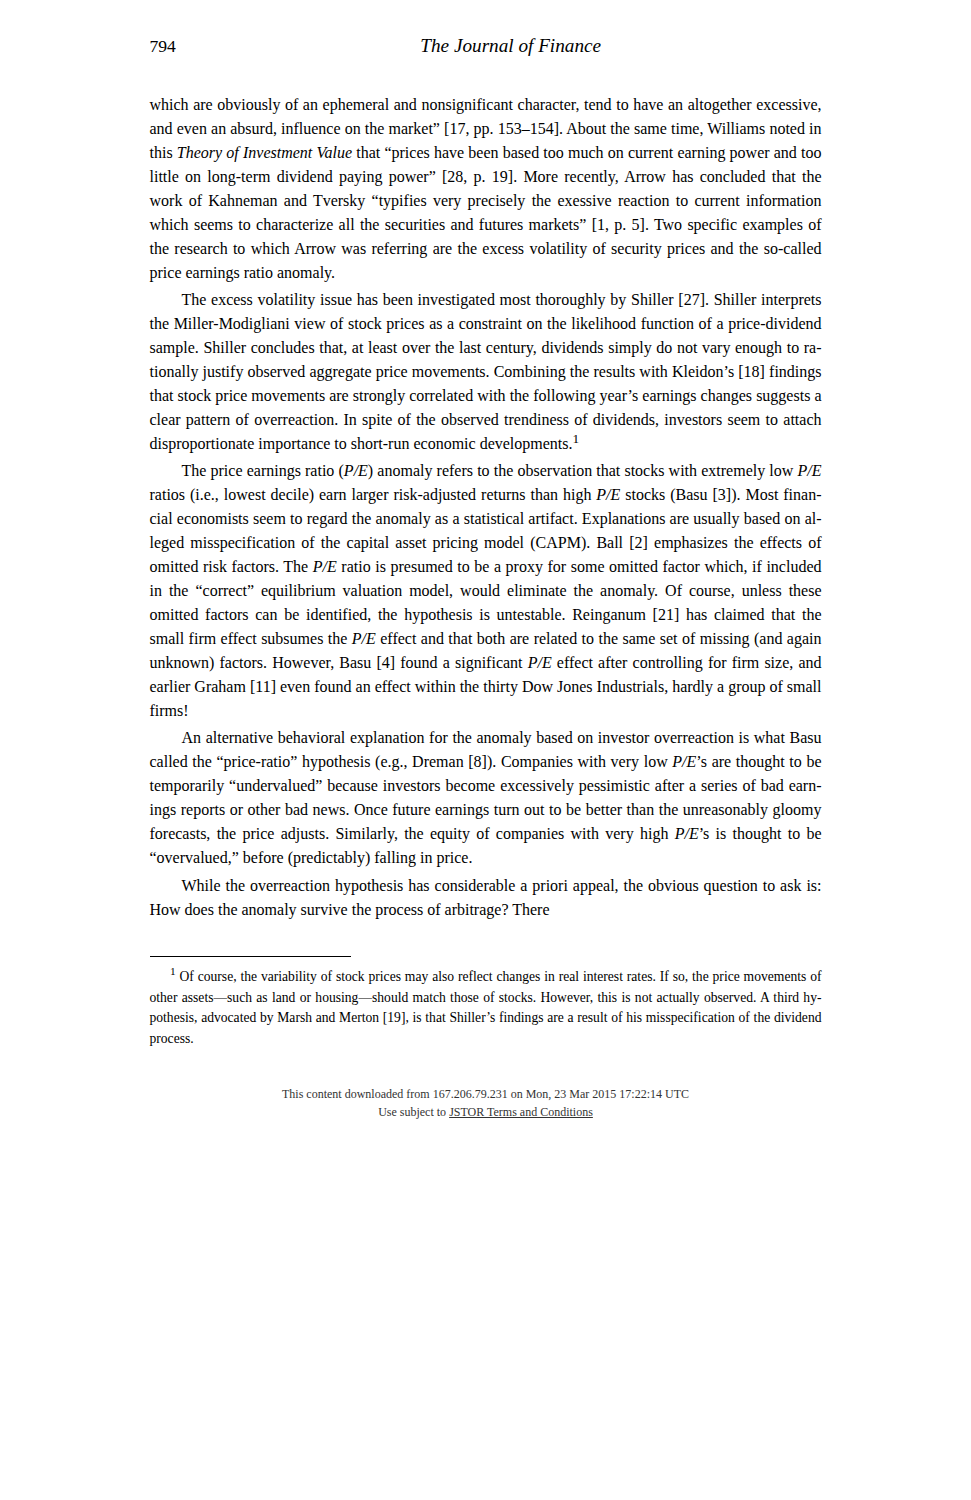794 The Journal of Finance
which are obviously of an ephemeral and nonsignificant character, tend to have an altogether excessive, and even an absurd, influence on the market” [17, pp. 153–154]. About the same time, Williams noted in this Theory of Investment Value that “prices have been based too much on current earning power and too little on long-term dividend paying power” [28, p. 19]. More recently, Arrow has concluded that the work of Kahneman and Tversky “typifies very precisely the exessive reaction to current information which seems to characterize all the securities and futures markets” [1, p. 5]. Two specific examples of the research to which Arrow was referring are the excess volatility of security prices and the so-called price earnings ratio anomaly.
The excess volatility issue has been investigated most thoroughly by Shiller [27]. Shiller interprets the Miller-Modigliani view of stock prices as a constraint on the likelihood function of a price-dividend sample. Shiller concludes that, at least over the last century, dividends simply do not vary enough to rationally justify observed aggregate price movements. Combining the results with Kleidon’s [18] findings that stock price movements are strongly correlated with the following year’s earnings changes suggests a clear pattern of overreaction. In spite of the observed trendiness of dividends, investors seem to attach disproportionate importance to short-run economic developments.1
The price earnings ratio (P/E) anomaly refers to the observation that stocks with extremely low P/E ratios (i.e., lowest decile) earn larger risk-adjusted returns than high P/E stocks (Basu [3]). Most financial economists seem to regard the anomaly as a statistical artifact. Explanations are usually based on alleged misspecification of the capital asset pricing model (CAPM). Ball [2] emphasizes the effects of omitted risk factors. The P/E ratio is presumed to be a proxy for some omitted factor which, if included in the “correct” equilibrium valuation model, would eliminate the anomaly. Of course, unless these omitted factors can be identified, the hypothesis is untestable. Reinganum [21] has claimed that the small firm effect subsumes the P/E effect and that both are related to the same set of missing (and again unknown) factors. However, Basu [4] found a significant P/E effect after controlling for firm size, and earlier Graham [11] even found an effect within the thirty Dow Jones Industrials, hardly a group of small firms!
An alternative behavioral explanation for the anomaly based on investor overreaction is what Basu called the “price-ratio” hypothesis (e.g., Dreman [8]). Companies with very low P/E’s are thought to be temporarily “undervalued” because investors become excessively pessimistic after a series of bad earnings reports or other bad news. Once future earnings turn out to be better than the unreasonably gloomy forecasts, the price adjusts. Similarly, the equity of companies with very high P/E’s is thought to be “overvalued,” before (predictably) falling in price.
While the overreaction hypothesis has considerable a priori appeal, the obvious question to ask is: How does the anomaly survive the process of arbitrage? There
1 Of course, the variability of stock prices may also reflect changes in real interest rates. If so, the price movements of other assets—such as land or housing—should match those of stocks. However, this is not actually observed. A third hypothesis, advocated by Marsh and Merton [19], is that Shiller’s findings are a result of his misspecification of the dividend process.
This content downloaded from 167.206.79.231 on Mon, 23 Mar 2015 17:22:14 UTC
Use subject to JSTOR Terms and Conditions